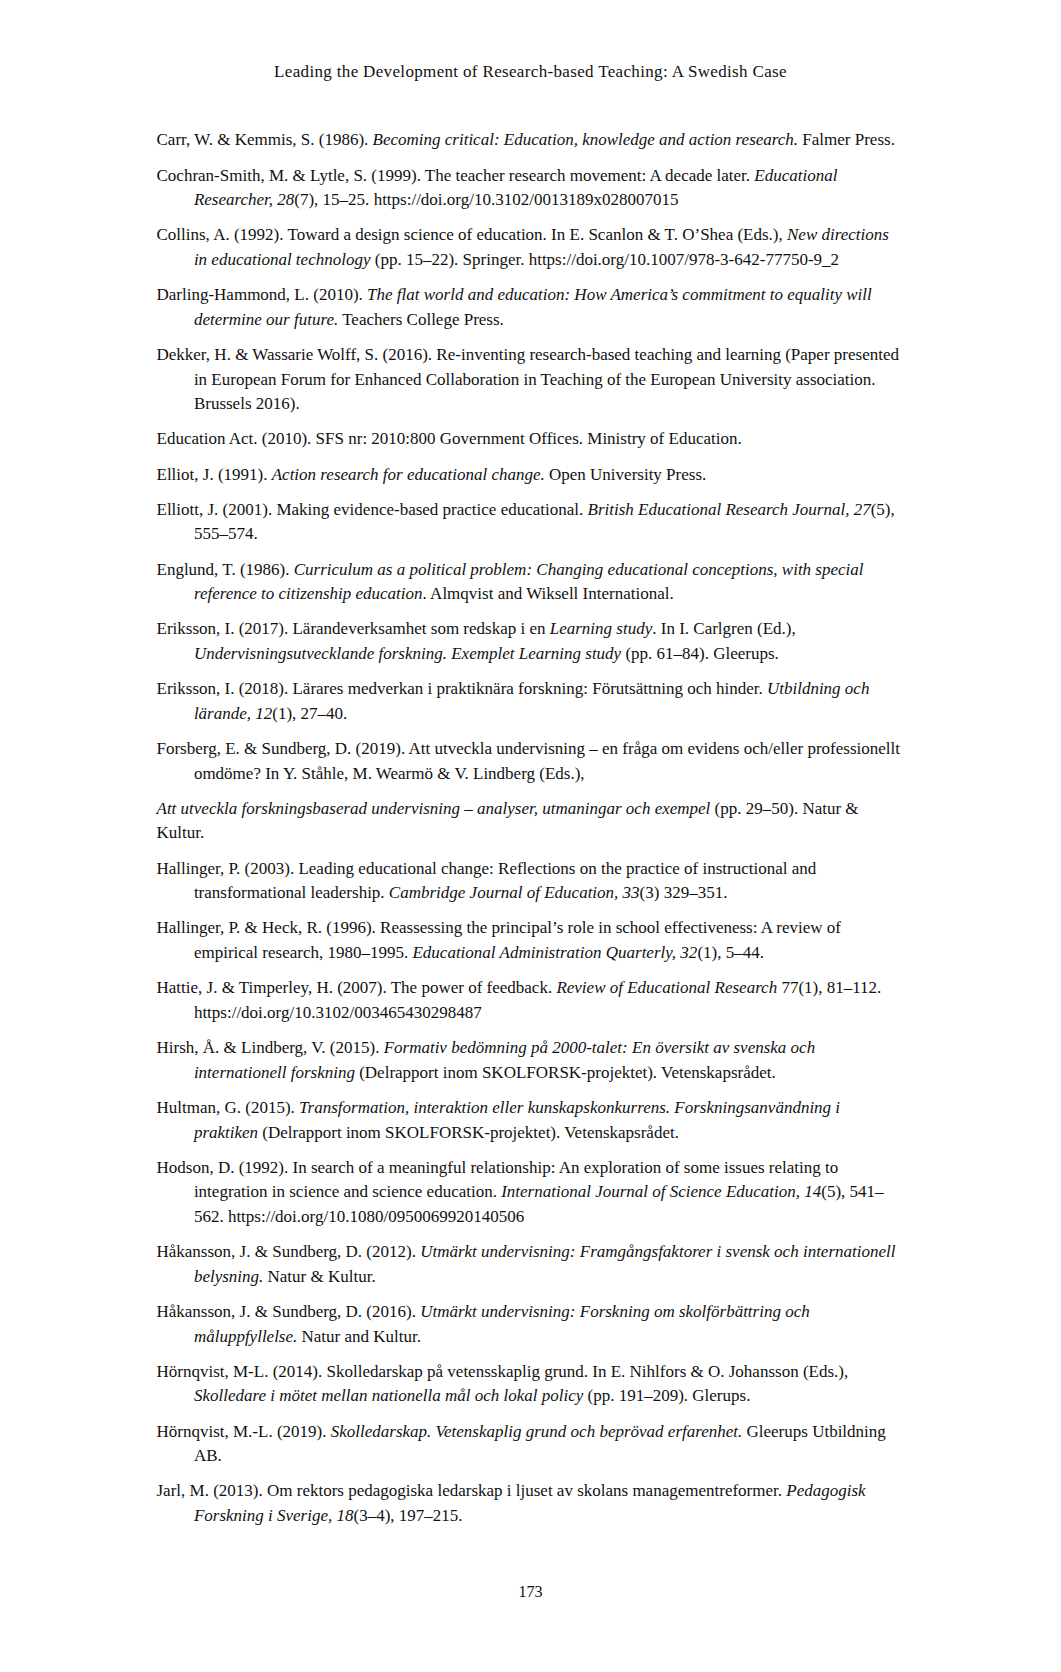Leading the Development of Research-based Teaching: A Swedish Case
Carr, W. & Kemmis, S. (1986). Becoming critical: Education, knowledge and action research. Falmer Press.
Cochran-Smith, M. & Lytle, S. (1999). The teacher research movement: A decade later. Educational Researcher, 28(7), 15–25. https://doi.org/10.3102/0013189x028007015
Collins, A. (1992). Toward a design science of education. In E. Scanlon & T. O’Shea (Eds.), New directions in educational technology (pp. 15–22). Springer. https://doi.org/10.1007/978-3-642-77750-9_2
Darling-Hammond, L. (2010). The flat world and education: How America’s commitment to equality will determine our future. Teachers College Press.
Dekker, H. & Wassarie Wolff, S. (2016). Re-inventing research-based teaching and learning (Paper presented in European Forum for Enhanced Collaboration in Teaching of the European University association. Brussels 2016).
Education Act. (2010). SFS nr: 2010:800 Government Offices. Ministry of Education.
Elliot, J. (1991). Action research for educational change. Open University Press.
Elliott, J. (2001). Making evidence-based practice educational. British Educational Research Journal, 27(5), 555–574.
Englund, T. (1986). Curriculum as a political problem: Changing educational conceptions, with special reference to citizenship education. Almqvist and Wiksell International.
Eriksson, I. (2017). Lärandeverksamhet som redskap i en Learning study. In I. Carlgren (Ed.), Undervisningsutvecklande forskning. Exemplet Learning study (pp. 61–84). Gleerups.
Eriksson, I. (2018). Lärares medverkan i praktiknära forskning: Förutsättning och hinder. Utbildning och lärande, 12(1), 27–40.
Forsberg, E. & Sundberg, D. (2019). Att utveckla undervisning – en fråga om evidens och/eller professionellt omdöme? In Y. Ståhle, M. Wearmö & V. Lindberg (Eds.),
Att utveckla forskningsbaserad undervisning – analyser, utmaningar och exempel (pp. 29–50). Natur & Kultur.
Hallinger, P. (2003). Leading educational change: Reflections on the practice of instructional and transformational leadership. Cambridge Journal of Education, 33(3) 329–351.
Hallinger, P. & Heck, R. (1996). Reassessing the principal’s role in school effectiveness: A review of empirical research, 1980–1995. Educational Administration Quarterly, 32(1), 5–44.
Hattie, J. & Timperley, H. (2007). The power of feedback. Review of Educational Research 77(1), 81–112. https://doi.org/10.3102/003465430298487
Hirsh, Å. & Lindberg, V. (2015). Formativ bedömning på 2000-talet: En översikt av svenska och internationell forskning (Delrapport inom SKOLFORSK-projektet). Vetenskapsrådet.
Hultman, G. (2015). Transformation, interaktion eller kunskapskonkurrens. Forskningsanvändning i praktiken (Delrapport inom SKOLFORSK-projektet). Vetenskapsrådet.
Hodson, D. (1992). In search of a meaningful relationship: An exploration of some issues relating to integration in science and science education. International Journal of Science Education, 14(5), 541–562. https://doi.org/10.1080/0950069920140506
Håkansson, J. & Sundberg, D. (2012). Utmärkt undervisning: Framgångsfaktorer i svensk och internationell belysning. Natur & Kultur.
Håkansson, J. & Sundberg, D. (2016). Utmärkt undervisning: Forskning om skolförbättring och måluppfyllelse. Natur and Kultur.
Hörnqvist, M-L. (2014). Skolledarskap på vetensskaplig grund. In E. Nihlfors & O. Johansson (Eds.), Skolledare i mötet mellan nationella mål och lokal policy (pp. 191–209). Glerups.
Hörnqvist, M.-L. (2019). Skolledarskap. Vetenskaplig grund och beprövad erfarenhet. Gleerups Utbildning AB.
Jarl, M. (2013). Om rektors pedagogiska ledarskap i ljuset av skolans managementreformer. Pedagogisk Forskning i Sverige, 18(3–4), 197–215.
173